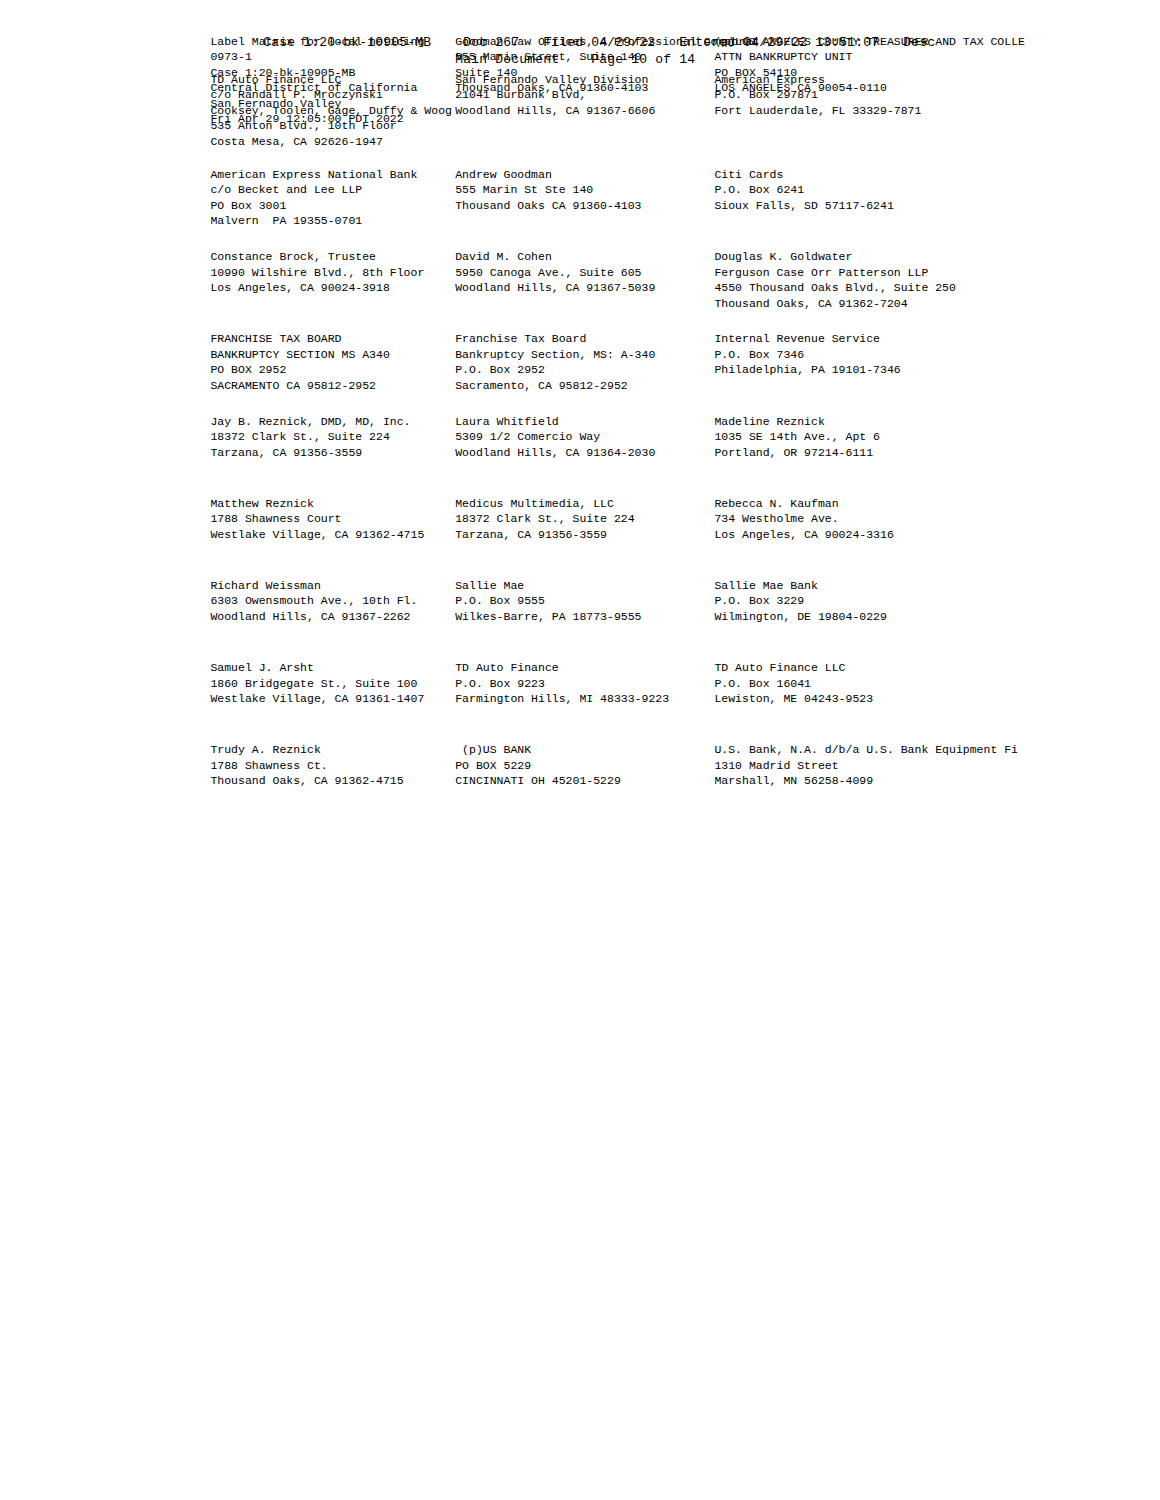Label Matrix for local noticing 0973-1 Case 1:20-bk-10905-MB Central District of California San Fernando Valley Fri Apr 29 12:05:00 PDT 2022
Goodman Law Offices, A Professional Corporat 555 Marin Street, Suite 140 Suite 140 Thousand Oaks, CA 91360-4103
(p)LOS ANGELES COUNTY TREASURER AND TAX COLLE ATTN BANKRUPTCY UNIT PO BOX 54110 LOS ANGELES CA 90054-0110
Case 1:20-bk-10905-MB Doc 267 Filed 04/29/22 Entered 04/29/22 13:51:07 Desc
Main Document Page 10 of 14
TD Auto Finance LLC c/o Randall P. Mroczynski Cooksey, Toolen, Gage, Duffy & Woog 535 Anton Blvd., 10th Floor Costa Mesa, CA 92626-1947
San Fernando Valley Division 21041 Burbank Blvd, Woodland Hills, CA 91367-6606
American Express P.O. Box 297871 Fort Lauderdale, FL 33329-7871
American Express National Bank c/o Becket and Lee LLP PO Box 3001 Malvern PA 19355-0701
Andrew Goodman 555 Marin St Ste 140 Thousand Oaks CA 91360-4103
Citi Cards P.O. Box 6241 Sioux Falls, SD 57117-6241
Constance Brock, Trustee 10990 Wilshire Blvd., 8th Floor Los Angeles, CA 90024-3918
David M. Cohen 5950 Canoga Ave., Suite 605 Woodland Hills, CA 91367-5039
Douglas K. Goldwater Ferguson Case Orr Patterson LLP 4550 Thousand Oaks Blvd., Suite 250 Thousand Oaks, CA 91362-7204
FRANCHISE TAX BOARD BANKRUPTCY SECTION MS A340 PO BOX 2952 SACRAMENTO CA 95812-2952
Franchise Tax Board Bankruptcy Section, MS: A-340 P.O. Box 2952 Sacramento, CA 95812-2952
Internal Revenue Service P.O. Box 7346 Philadelphia, PA 19101-7346
Jay B. Reznick, DMD, MD, Inc. 18372 Clark St., Suite 224 Tarzana, CA 91356-3559
Laura Whitfield 5309 1/2 Comercio Way Woodland Hills, CA 91364-2030
Madeline Reznick 1035 SE 14th Ave., Apt 6 Portland, OR 97214-6111
Matthew Reznick 1788 Shawness Court Westlake Village, CA 91362-4715
Medicus Multimedia, LLC 18372 Clark St., Suite 224 Tarzana, CA 91356-3559
Rebecca N. Kaufman 734 Westholme Ave. Los Angeles, CA 90024-3316
Richard Weissman 6303 Owensmouth Ave., 10th Fl. Woodland Hills, CA 91367-2262
Sallie Mae P.O. Box 9555 Wilkes-Barre, PA 18773-9555
Sallie Mae Bank P.O. Box 3229 Wilmington, DE 19804-0229
Samuel J. Arsht 1860 Bridgegate St., Suite 100 Westlake Village, CA 91361-1407
TD Auto Finance P.O. Box 9223 Farmington Hills, MI 48333-9223
TD Auto Finance LLC P.O. Box 16041 Lewiston, ME 04243-9523
Trudy A. Reznick 1788 Shawness Ct. Thousand Oaks, CA 91362-4715
(p)US BANK PO BOX 5229 CINCINNATI OH 45201-5229
U.S. Bank, N.A. d/b/a U.S. Bank Equipment Fi 1310 Madrid Street Marshall, MN 56258-4099